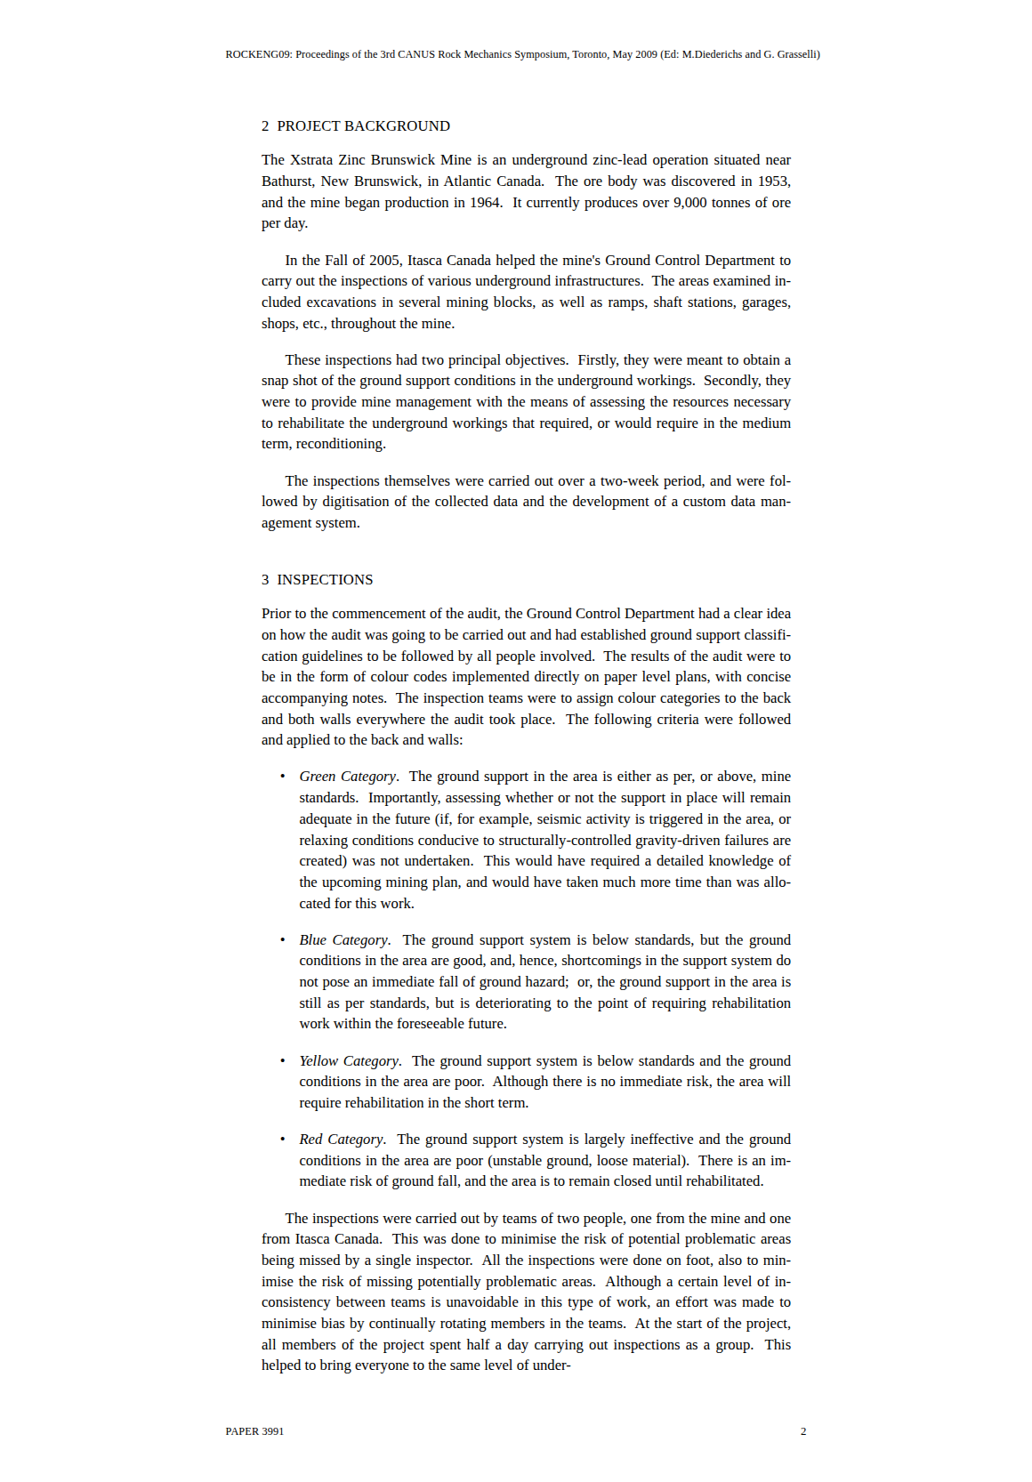ROCKENG09: Proceedings of the 3rd CANUS Rock Mechanics Symposium, Toronto, May 2009 (Ed: M.Diederichs and G. Grasselli)
2 PROJECT BACKGROUND
The Xstrata Zinc Brunswick Mine is an underground zinc-lead operation situated near Bathurst, New Brunswick, in Atlantic Canada. The ore body was discovered in 1953, and the mine began production in 1964. It currently produces over 9,000 tonnes of ore per day.
In the Fall of 2005, Itasca Canada helped the mine's Ground Control Department to carry out the inspections of various underground infrastructures. The areas examined included excavations in several mining blocks, as well as ramps, shaft stations, garages, shops, etc., throughout the mine.
These inspections had two principal objectives. Firstly, they were meant to obtain a snap shot of the ground support conditions in the underground workings. Secondly, they were to provide mine management with the means of assessing the resources necessary to rehabilitate the underground workings that required, or would require in the medium term, reconditioning.
The inspections themselves were carried out over a two-week period, and were followed by digitisation of the collected data and the development of a custom data management system.
3 INSPECTIONS
Prior to the commencement of the audit, the Ground Control Department had a clear idea on how the audit was going to be carried out and had established ground support classification guidelines to be followed by all people involved. The results of the audit were to be in the form of colour codes implemented directly on paper level plans, with concise accompanying notes. The inspection teams were to assign colour categories to the back and both walls everywhere the audit took place. The following criteria were followed and applied to the back and walls:
Green Category. The ground support in the area is either as per, or above, mine standards. Importantly, assessing whether or not the support in place will remain adequate in the future (if, for example, seismic activity is triggered in the area, or relaxing conditions conducive to structurally-controlled gravity-driven failures are created) was not undertaken. This would have required a detailed knowledge of the upcoming mining plan, and would have taken much more time than was allocated for this work.
Blue Category. The ground support system is below standards, but the ground conditions in the area are good, and, hence, shortcomings in the support system do not pose an immediate fall of ground hazard; or, the ground support in the area is still as per standards, but is deteriorating to the point of requiring rehabilitation work within the foreseeable future.
Yellow Category. The ground support system is below standards and the ground conditions in the area are poor. Although there is no immediate risk, the area will require rehabilitation in the short term.
Red Category. The ground support system is largely ineffective and the ground conditions in the area are poor (unstable ground, loose material). There is an immediate risk of ground fall, and the area is to remain closed until rehabilitated.
The inspections were carried out by teams of two people, one from the mine and one from Itasca Canada. This was done to minimise the risk of potential problematic areas being missed by a single inspector. All the inspections were done on foot, also to minimise the risk of missing potentially problematic areas. Although a certain level of inconsistency between teams is unavoidable in this type of work, an effort was made to minimise bias by continually rotating members in the teams. At the start of the project, all members of the project spent half a day carrying out inspections as a group. This helped to bring everyone to the same level of under-
PAPER 3991
2